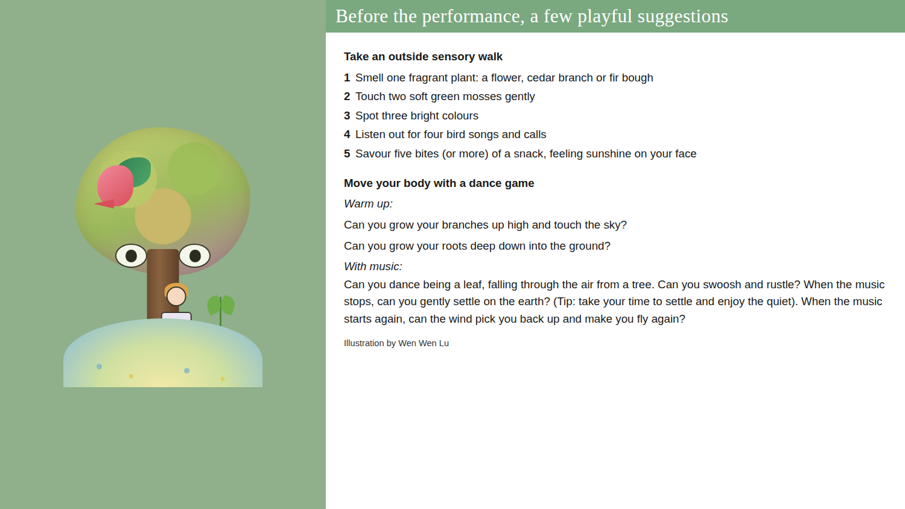Before the performance, a few playful suggestions
Take an outside sensory walk
Smell one fragrant plant: a flower, cedar branch or fir bough
Touch two soft green mosses gently
Spot three bright colours
Listen out for four bird songs and calls
Savour five bites (or more) of a snack, feeling sunshine on your face
Move your body with a dance game
Warm up:
Can you grow your branches up high and touch the sky?
Can you grow your roots deep down into the ground?
With music:
Can you dance being a leaf, falling through the air from a tree. Can you swoosh and rustle? When the music stops, can you gently settle on the earth? (Tip: take your time to settle and enjoy the quiet). When the music starts again, can the wind pick you back up and make you fly again?
Illustration by Wen Wen Lu